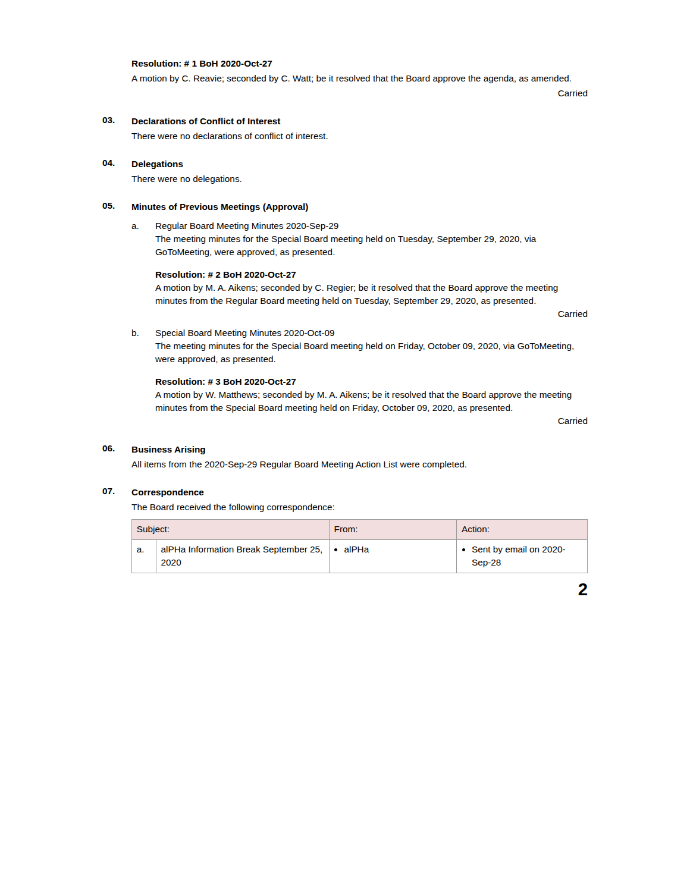Resolution: # 1 BoH 2020-Oct-27
A motion by C. Reavie; seconded by C. Watt; be it resolved that the Board approve the agenda, as amended.
Carried
03.
Declarations of Conflict of Interest
There were no declarations of conflict of interest.
04.
Delegations
There were no delegations.
05.
Minutes of Previous Meetings (Approval)
a.
Regular Board Meeting Minutes 2020-Sep-29
The meeting minutes for the Special Board meeting held on Tuesday, September 29, 2020, via GoToMeeting, were approved, as presented.
Resolution: # 2 BoH 2020-Oct-27
A motion by M. A. Aikens; seconded by C. Regier; be it resolved that the Board approve the meeting minutes from the Regular Board meeting held on Tuesday, September 29, 2020, as presented.
Carried
b.
Special Board Meeting Minutes 2020-Oct-09
The meeting minutes for the Special Board meeting held on Friday, October 09, 2020, via GoToMeeting, were approved, as presented.
Resolution: # 3 BoH 2020-Oct-27
A motion by W. Matthews; seconded by M. A. Aikens; be it resolved that the Board approve the meeting minutes from the Special Board meeting held on Friday, October 09, 2020, as presented.
Carried
06.
Business Arising
All items from the 2020-Sep-29 Regular Board Meeting Action List were completed.
07.
Correspondence
The Board received the following correspondence:
| Subject: | From: | Action: |
| --- | --- | --- |
| a. | alPHa Information Break September 25, 2020 | alPHa | Sent by email on 2020-Sep-28 |
2